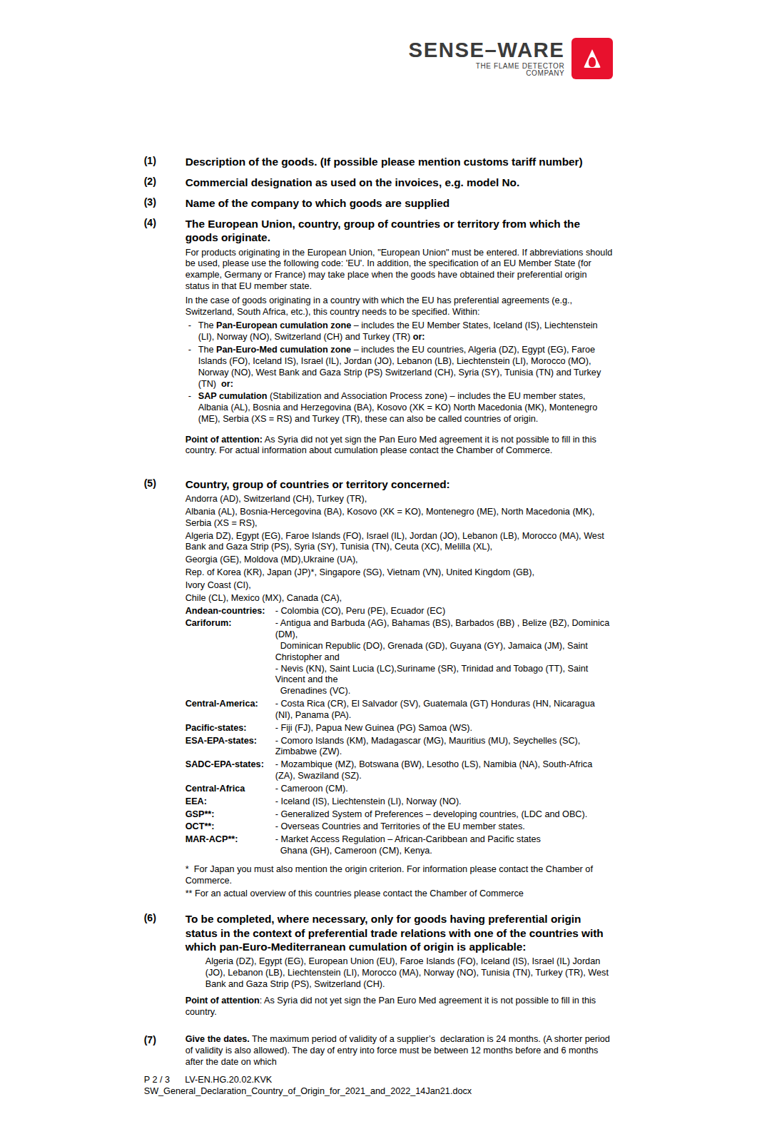SENSE–WARE
THE FLAME DETECTOR
COMPANY
(1)
Description of the goods. (If possible please mention customs tariff number)
(2)
Commercial designation as used on the invoices, e.g. model No.
(3)
Name of the company to which goods are supplied
(4)
The European Union, country, group of countries or territory from which the goods originate.
For products originating in the European Union, "European Union" must be entered. If abbreviations should be used, please use the following code: 'EU'. In addition, the specification of an EU Member State (for example, Germany or France) may take place when the goods have obtained their preferential origin status in that EU member state.
In the case of goods originating in a country with which the EU has preferential agreements (e.g., Switzerland, South Africa, etc.), this country needs to be specified. Within:
The Pan-European cumulation zone – includes the EU Member States, Iceland (IS), Liechtenstein (LI), Norway (NO), Switzerland (CH) and Turkey (TR) or:
The Pan-Euro-Med cumulation zone – includes the EU countries, Algeria (DZ), Egypt (EG), Faroe Islands (FO), Iceland IS), Israel (IL), Jordan (JO), Lebanon (LB), Liechtenstein (LI), Morocco (MO), Norway (NO), West Bank and Gaza Strip (PS) Switzerland (CH), Syria (SY), Tunisia (TN) and Turkey (TN) or:
SAP cumulation (Stabilization and Association Process zone) – includes the EU member states, Albania (AL), Bosnia and Herzegovina (BA), Kosovo (XK = KO) North Macedonia (MK), Montenegro (ME), Serbia (XS = RS) and Turkey (TR), these can also be called countries of origin.
Point of attention: As Syria did not yet sign the Pan Euro Med agreement it is not possible to fill in this country. For actual information about cumulation please contact the Chamber of Commerce.
(5)
Country, group of countries or territory concerned:
Andorra (AD), Switzerland (CH), Turkey (TR),
Albania (AL), Bosnia-Hercegovina (BA), Kosovo (XK = KO), Montenegro (ME), North Macedonia (MK), Serbia (XS = RS),
Algeria DZ), Egypt (EG), Faroe Islands (FO), Israel (IL), Jordan (JO), Lebanon (LB), Morocco (MA), West Bank and Gaza Strip (PS), Syria (SY), Tunisia (TN), Ceuta (XC), Melilla (XL),
Georgia (GE), Moldova (MD),Ukraine (UA),
Rep. of Korea (KR), Japan (JP)*, Singapore (SG), Vietnam (VN), United Kingdom (GB),
Ivory Coast (CI),
Chile (CL), Mexico (MX), Canada (CA),
| Andean-countries: | - Colombia (CO), Peru (PE), Ecuador (EC) |
| Cariforum: | - Antigua and Barbuda (AG), Bahamas (BS), Barbados (BB) , Belize (BZ), Dominica (DM), Dominican Republic (DO), Grenada (GD), Guyana (GY), Jamaica (JM), Saint Christopher and - Nevis (KN), Saint Lucia (LC),Suriname (SR), Trinidad and Tobago (TT), Saint Vincent and the Grenadines (VC). |
| Central-America: | - Costa Rica (CR), El Salvador (SV), Guatemala (GT) Honduras (HN, Nicaragua (NI), Panama (PA). |
| Pacific-states: | - Fiji (FJ), Papua New Guinea (PG) Samoa (WS). |
| ESA-EPA-states: | - Comoro Islands (KM), Madagascar (MG), Mauritius (MU), Seychelles (SC), Zimbabwe (ZW). |
| SADC-EPA-states: | - Mozambique (MZ), Botswana (BW), Lesotho (LS), Namibia (NA), South-Africa (ZA), Swaziland (SZ). |
| Central-Africa | - Cameroon (CM). |
| EEA: | - Iceland (IS), Liechtenstein (LI), Norway (NO). |
| GSP**: | - Generalized System of Preferences – developing countries, (LDC and OBC). |
| OCT**: | - Overseas Countries and Territories of the EU member states. |
| MAR-ACP**: | - Market Access Regulation – African-Caribbean and Pacific states Ghana (GH), Cameroon (CM), Kenya. |
* For Japan you must also mention the origin criterion. For information please contact the Chamber of Commerce.
** For an actual overview of this countries please contact the Chamber of Commerce
(6)
To be completed, where necessary, only for goods having preferential origin status in the context of preferential trade relations with one of the countries with which pan-Euro-Mediterranean cumulation of origin is applicable:
Algeria (DZ), Egypt (EG), European Union (EU), Faroe Islands (FO), Iceland (IS), Israel (IL) Jordan (JO), Lebanon (LB), Liechtenstein (LI), Morocco (MA), Norway (NO), Tunisia (TN), Turkey (TR), West Bank and Gaza Strip (PS), Switzerland (CH).
Point of attention: As Syria did not yet sign the Pan Euro Med agreement it is not possible to fill in this country.
(7)
Give the dates. The maximum period of validity of a supplier’s declaration is 24 months. (A shorter period of validity is also allowed). The day of entry into force must be between 12 months before and 6 months after the date on which
P 2 / 3 LV-EN.HG.20.02.KVK
SW_General_Declaration_Country_of_Origin_for_2021_and_2022_14Jan21.docx